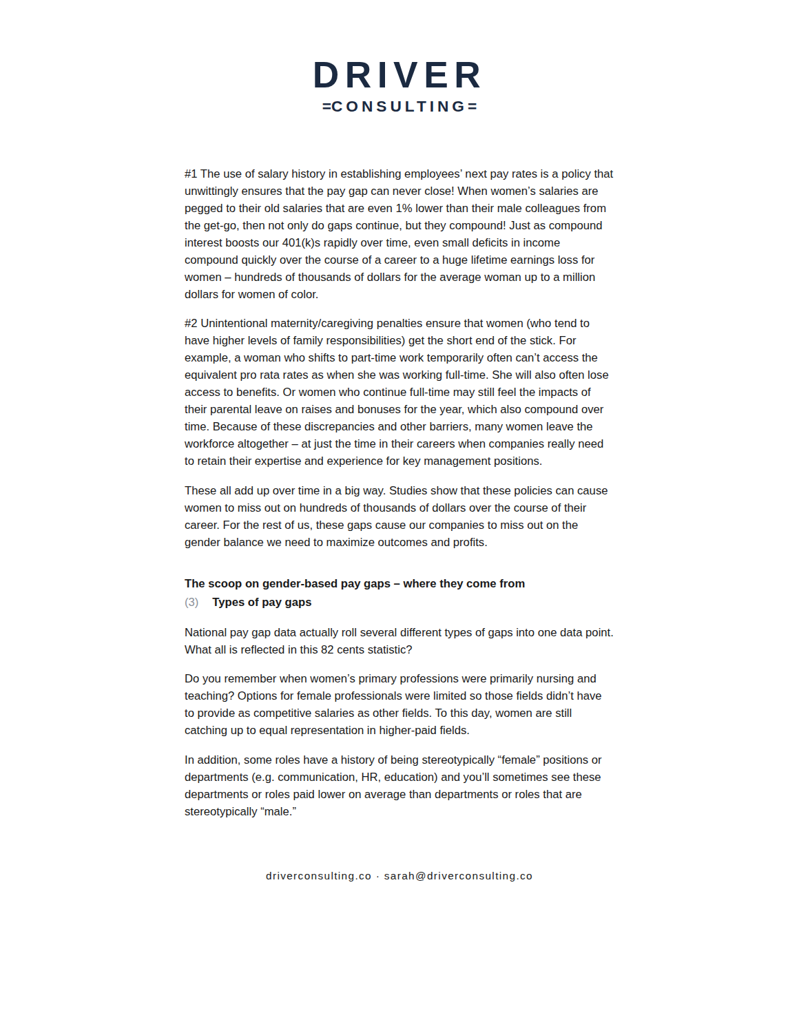DRIVER
=CONSULTING=
#1 The use of salary history in establishing employees’ next pay rates is a policy that unwittingly ensures that the pay gap can never close! When women’s salaries are pegged to their old salaries that are even 1% lower than their male colleagues from the get-go, then not only do gaps continue, but they compound! Just as compound interest boosts our 401(k)s rapidly over time, even small deficits in income compound quickly over the course of a career to a huge lifetime earnings loss for women – hundreds of thousands of dollars for the average woman up to a million dollars for women of color.
#2 Unintentional maternity/caregiving penalties ensure that women (who tend to have higher levels of family responsibilities) get the short end of the stick. For example, a woman who shifts to part-time work temporarily often can’t access the equivalent pro rata rates as when she was working full-time. She will also often lose access to benefits. Or women who continue full-time may still feel the impacts of their parental leave on raises and bonuses for the year, which also compound over time. Because of these discrepancies and other barriers, many women leave the workforce altogether – at just the time in their careers when companies really need to retain their expertise and experience for key management positions.
These all add up over time in a big way. Studies show that these policies can cause women to miss out on hundreds of thousands of dollars over the course of their career. For the rest of us, these gaps cause our companies to miss out on the gender balance we need to maximize outcomes and profits.
The scoop on gender-based pay gaps – where they come from
Types of pay gaps
National pay gap data actually roll several different types of gaps into one data point. What all is reflected in this 82 cents statistic?
Do you remember when women’s primary professions were primarily nursing and teaching? Options for female professionals were limited so those fields didn’t have to provide as competitive salaries as other fields. To this day, women are still catching up to equal representation in higher-paid fields.
In addition, some roles have a history of being stereotypically “female” positions or departments (e.g. communication, HR, education) and you’ll sometimes see these departments or roles paid lower on average than departments or roles that are stereotypically “male.”
driverconsulting.co · sarah@driverconsulting.co